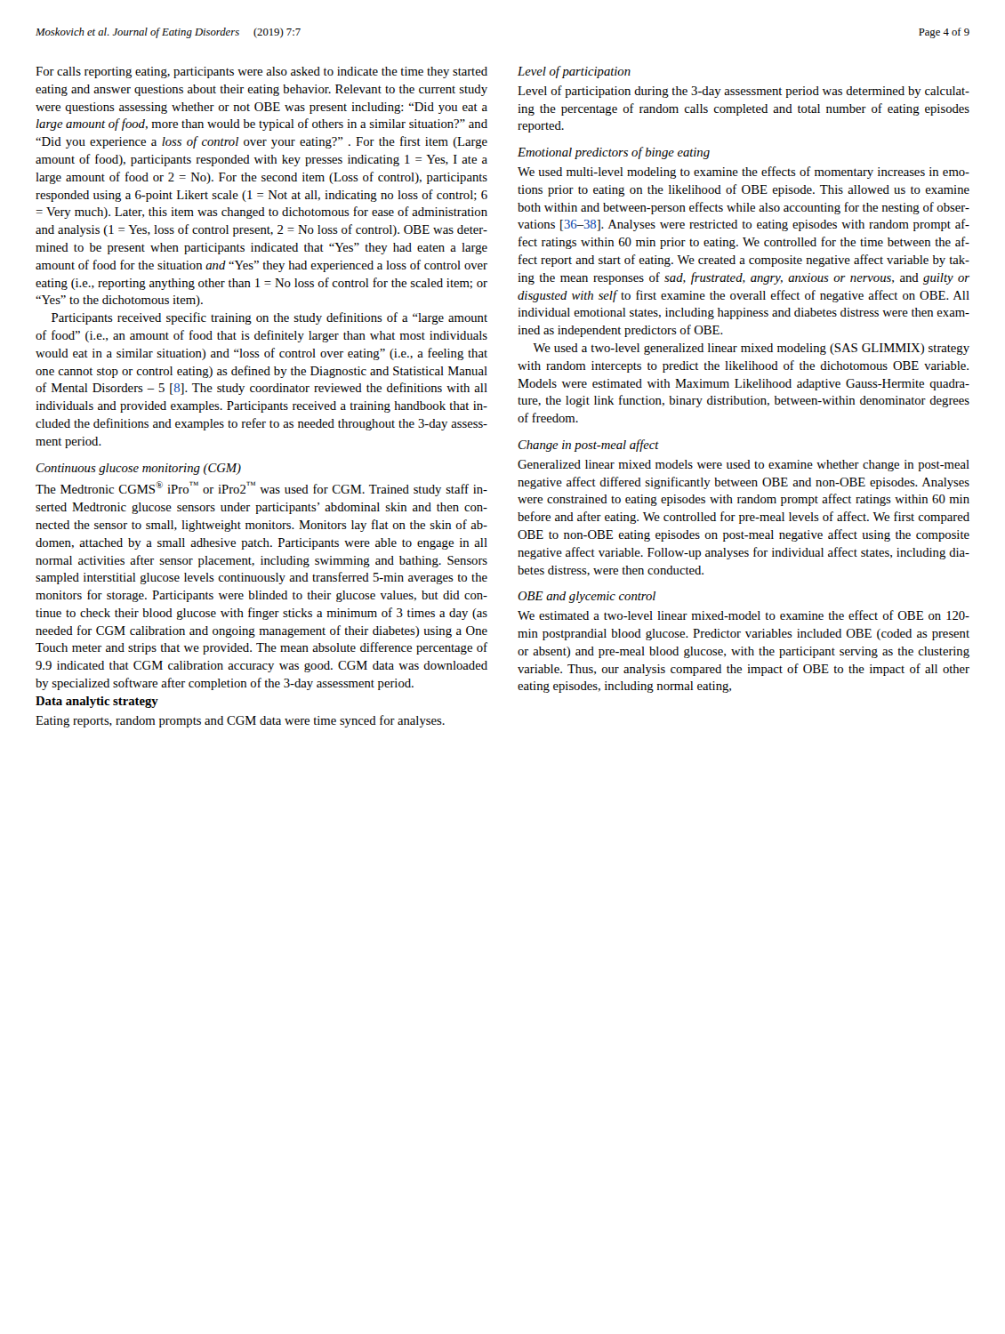Moskovich et al. Journal of Eating Disorders (2019) 7:7
Page 4 of 9
For calls reporting eating, participants were also asked to indicate the time they started eating and answer questions about their eating behavior. Relevant to the current study were questions assessing whether or not OBE was present including: “Did you eat a large amount of food, more than would be typical of others in a similar situation?” and “Did you experience a loss of control over your eating?” . For the first item (Large amount of food), participants responded with key presses indicating 1 = Yes, I ate a large amount of food or 2 = No). For the second item (Loss of control), participants responded using a 6-point Likert scale (1 = Not at all, indicating no loss of control; 6 = Very much). Later, this item was changed to dichotomous for ease of administration and analysis (1 = Yes, loss of control present, 2 = No loss of control). OBE was determined to be present when participants indicated that “Yes” they had eaten a large amount of food for the situation and “Yes” they had experienced a loss of control over eating (i.e., reporting anything other than 1 = No loss of control for the scaled item; or “Yes” to the dichotomous item).
Participants received specific training on the study definitions of a “large amount of food” (i.e., an amount of food that is definitely larger than what most individuals would eat in a similar situation) and “loss of control over eating” (i.e., a feeling that one cannot stop or control eating) as defined by the Diagnostic and Statistical Manual of Mental Disorders – 5 [8]. The study coordinator reviewed the definitions with all individuals and provided examples. Participants received a training handbook that included the definitions and examples to refer to as needed throughout the 3-day assessment period.
Continuous glucose monitoring (CGM)
The Medtronic CGMS® iPro™ or iPro2™ was used for CGM. Trained study staff inserted Medtronic glucose sensors under participants’ abdominal skin and then connected the sensor to small, lightweight monitors. Monitors lay flat on the skin of abdomen, attached by a small adhesive patch. Participants were able to engage in all normal activities after sensor placement, including swimming and bathing. Sensors sampled interstitial glucose levels continuously and transferred 5-min averages to the monitors for storage. Participants were blinded to their glucose values, but did continue to check their blood glucose with finger sticks a minimum of 3 times a day (as needed for CGM calibration and ongoing management of their diabetes) using a One Touch meter and strips that we provided. The mean absolute difference percentage of 9.9 indicated that CGM calibration accuracy was good. CGM data was downloaded by specialized software after completion of the 3-day assessment period.
Data analytic strategy
Eating reports, random prompts and CGM data were time synced for analyses.
Level of participation
Level of participation during the 3-day assessment period was determined by calculating the percentage of random calls completed and total number of eating episodes reported.
Emotional predictors of binge eating
We used multi-level modeling to examine the effects of momentary increases in emotions prior to eating on the likelihood of OBE episode. This allowed us to examine both within and between-person effects while also accounting for the nesting of observations [36–38]. Analyses were restricted to eating episodes with random prompt affect ratings within 60 min prior to eating. We controlled for the time between the affect report and start of eating. We created a composite negative affect variable by taking the mean responses of sad, frustrated, angry, anxious or nervous, and guilty or disgusted with self to first examine the overall effect of negative affect on OBE. All individual emotional states, including happiness and diabetes distress were then examined as independent predictors of OBE.
We used a two-level generalized linear mixed modeling (SAS GLIMMIX) strategy with random intercepts to predict the likelihood of the dichotomous OBE variable. Models were estimated with Maximum Likelihood adaptive Gauss-Hermite quadrature, the logit link function, binary distribution, between-within denominator degrees of freedom.
Change in post-meal affect
Generalized linear mixed models were used to examine whether change in post-meal negative affect differed significantly between OBE and non-OBE episodes. Analyses were constrained to eating episodes with random prompt affect ratings within 60 min before and after eating. We controlled for pre-meal levels of affect. We first compared OBE to non-OBE eating episodes on post-meal negative affect using the composite negative affect variable. Follow-up analyses for individual affect states, including diabetes distress, were then conducted.
OBE and glycemic control
We estimated a two-level linear mixed-model to examine the effect of OBE on 120-min postprandial blood glucose. Predictor variables included OBE (coded as present or absent) and pre-meal blood glucose, with the participant serving as the clustering variable. Thus, our analysis compared the impact of OBE to the impact of all other eating episodes, including normal eating,